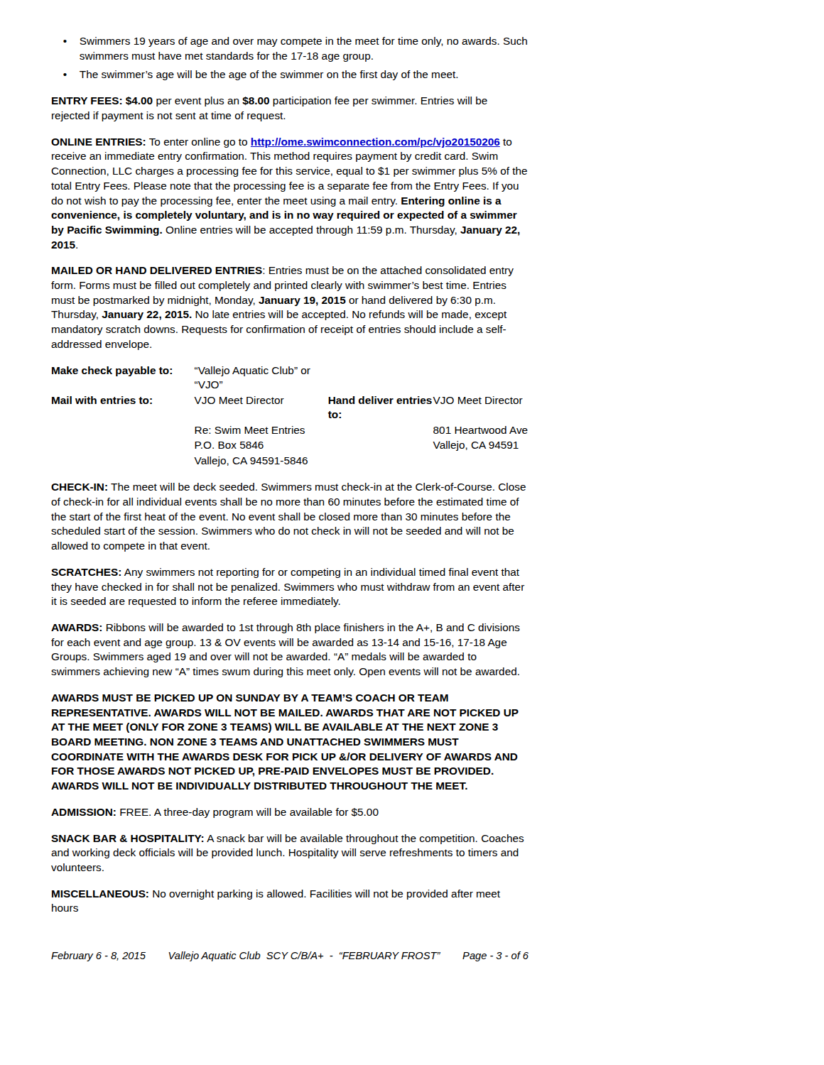Swimmers 19 years of age and over may compete in the meet for time only, no awards. Such swimmers must have met standards for the 17-18 age group.
The swimmer’s age will be the age of the swimmer on the first day of the meet.
ENTRY FEES: $4.00 per event plus an $8.00 participation fee per swimmer. Entries will be rejected if payment is not sent at time of request.
ONLINE ENTRIES: To enter online go to http://ome.swimconnection.com/pc/vjo20150206 to receive an immediate entry confirmation. This method requires payment by credit card. Swim Connection, LLC charges a processing fee for this service, equal to $1 per swimmer plus 5% of the total Entry Fees. Please note that the processing fee is a separate fee from the Entry Fees. If you do not wish to pay the processing fee, enter the meet using a mail entry. Entering online is a convenience, is completely voluntary, and is in no way required or expected of a swimmer by Pacific Swimming. Online entries will be accepted through 11:59 p.m. Thursday, January 22, 2015.
MAILED OR HAND DELIVERED ENTRIES: Entries must be on the attached consolidated entry form. Forms must be filled out completely and printed clearly with swimmer’s best time. Entries must be postmarked by midnight, Monday, January 19, 2015 or hand delivered by 6:30 p.m. Thursday, January 22, 2015. No late entries will be accepted. No refunds will be made, except mandatory scratch downs. Requests for confirmation of receipt of entries should include a self-addressed envelope.
| Make check payable to: | “Vallejo Aquatic Club” or “VJO” | | |
| Mail with entries to: | VJO Meet Director | Hand deliver entries to: | VJO Meet Director |
| | Re: Swim Meet Entries | | 801 Heartwood Ave |
| | P.O. Box 5846 | | Vallejo, CA 94591 |
| | Vallejo, CA 94591-5846 | | |
CHECK-IN: The meet will be deck seeded. Swimmers must check-in at the Clerk-of-Course. Close of check-in for all individual events shall be no more than 60 minutes before the estimated time of the start of the first heat of the event. No event shall be closed more than 30 minutes before the scheduled start of the session. Swimmers who do not check in will not be seeded and will not be allowed to compete in that event.
SCRATCHES: Any swimmers not reporting for or competing in an individual timed final event that they have checked in for shall not be penalized. Swimmers who must withdraw from an event after it is seeded are requested to inform the referee immediately.
AWARDS: Ribbons will be awarded to 1st through 8th place finishers in the A+, B and C divisions for each event and age group. 13 & OV events will be awarded as 13-14 and 15-16, 17-18 Age Groups. Swimmers aged 19 and over will not be awarded. “A” medals will be awarded to swimmers achieving new “A” times swum during this meet only. Open events will not be awarded.
AWARDS MUST BE PICKED UP ON SUNDAY BY A TEAM’S COACH OR TEAM REPRESENTATIVE. AWARDS WILL NOT BE MAILED. AWARDS THAT ARE NOT PICKED UP AT THE MEET (ONLY FOR ZONE 3 TEAMS) WILL BE AVAILABLE AT THE NEXT ZONE 3 BOARD MEETING. NON ZONE 3 TEAMS AND UNATTACHED SWIMMERS MUST COORDINATE WITH THE AWARDS DESK FOR PICK UP &/OR DELIVERY OF AWARDS AND FOR THOSE AWARDS NOT PICKED UP, PRE-PAID ENVELOPES MUST BE PROVIDED. AWARDS WILL NOT BE INDIVIDUALLY DISTRIBUTED THROUGHOUT THE MEET.
ADMISSION: FREE. A three-day program will be available for $5.00
SNACK BAR & HOSPITALITY: A snack bar will be available throughout the competition. Coaches and working deck officials will be provided lunch. Hospitality will serve refreshments to timers and volunteers.
MISCELLANEOUS: No overnight parking is allowed. Facilities will not be provided after meet hours
February 6 - 8, 2015
Vallejo Aquatic Club SCY C/B/A+ - “FEBRUARY FROST”
Page - 3 - of 6